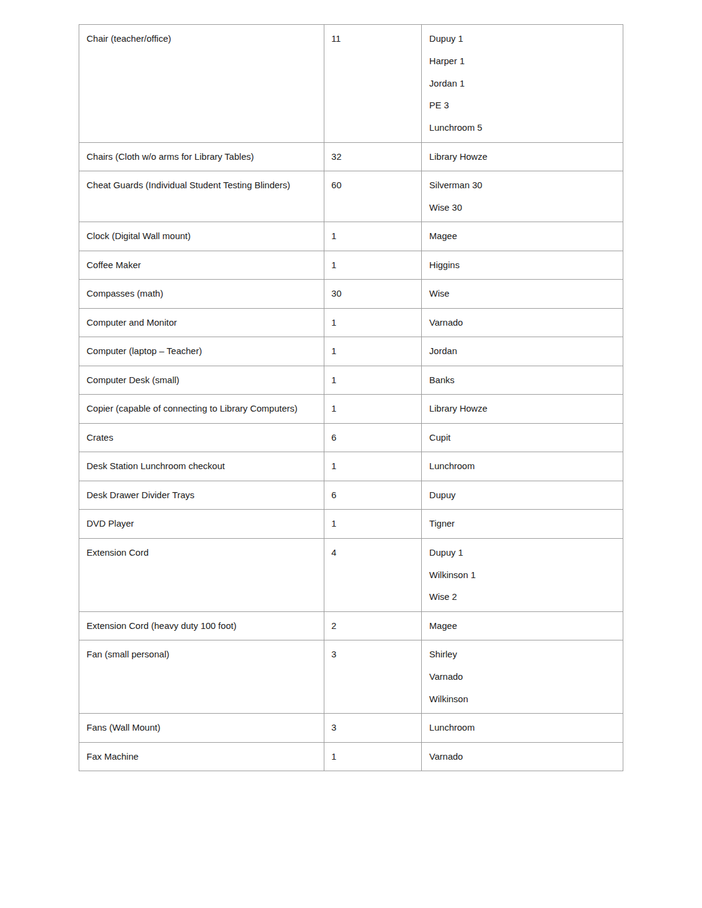| Chair (teacher/office) | 11 | Dupuy 1 Harper 1 Jordan 1 PE 3 Lunchroom 5 |
| Chairs (Cloth w/o arms for Library Tables) | 32 | Library Howze |
| Cheat Guards (Individual Student Testing Blinders) | 60 | Silverman 30 Wise 30 |
| Clock (Digital Wall mount) | 1 | Magee |
| Coffee Maker | 1 | Higgins |
| Compasses (math) | 30 | Wise |
| Computer and Monitor | 1 | Varnado |
| Computer (laptop – Teacher) | 1 | Jordan |
| Computer Desk (small) | 1 | Banks |
| Copier (capable of connecting to Library Computers) | 1 | Library Howze |
| Crates | 6 | Cupit |
| Desk Station Lunchroom checkout | 1 | Lunchroom |
| Desk Drawer Divider Trays | 6 | Dupuy |
| DVD Player | 1 | Tigner |
| Extension Cord | 4 | Dupuy 1 Wilkinson 1 Wise 2 |
| Extension Cord (heavy duty 100 foot) | 2 | Magee |
| Fan (small personal) | 3 | Shirley Varnado Wilkinson |
| Fans (Wall Mount) | 3 | Lunchroom |
| Fax Machine | 1 | Varnado |